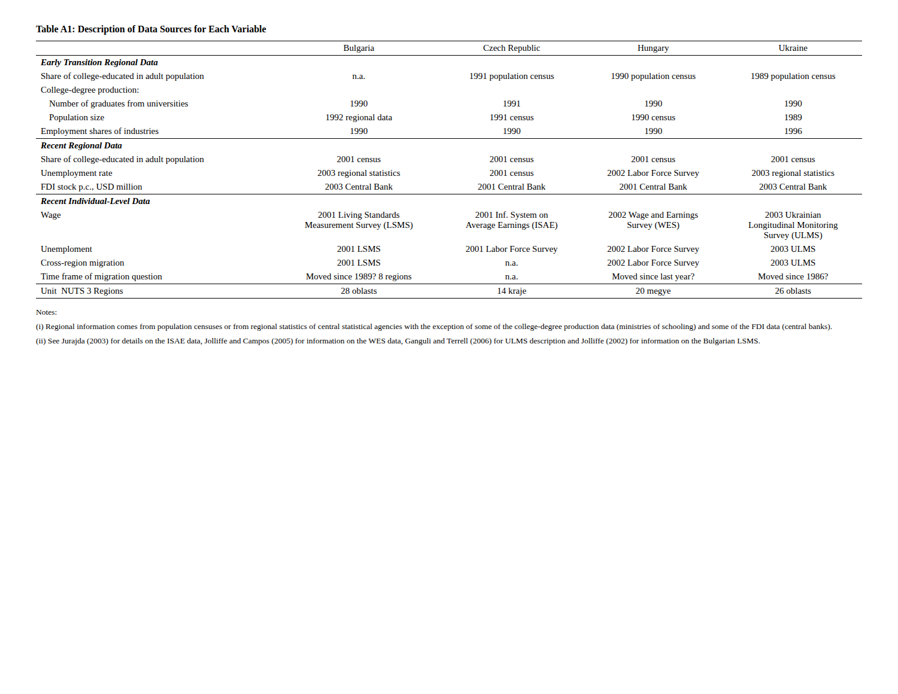Table A1: Description of Data Sources for Each Variable
| | Bulgaria | Czech Republic | Hungary | Ukraine |
| --- | --- | --- | --- | --- |
| Early Transition Regional Data |
| Share of college-educated in adult population | n.a. | 1991 population census | 1990 population census | 1989 population census |
| College-degree production: | | | | |
| Number of graduates from universities | 1990 | 1991 | 1990 | 1990 |
| Population size | 1992 regional data | 1991 census | 1990 census | 1989 |
| Employment shares of industries | 1990 | 1990 | 1990 | 1996 |
| Recent Regional Data |
| Share of college-educated in adult population | 2001 census | 2001 census | 2001 census | 2001 census |
| Unemployment rate | 2003 regional statistics | 2001 census | 2002 Labor Force Survey | 2003 regional statistics |
| FDI stock p.c., USD million | 2003 Central Bank | 2001 Central Bank | 2001 Central Bank | 2003 Central Bank |
| Recent Individual-Level Data |
| Wage | 2001 Living Standards Measurement Survey (LSMS) | 2001 Inf. System on Average Earnings (ISAE) | 2002 Wage and Earnings Survey (WES) | 2003 Ukrainian Longitudinal Monitoring Survey (ULMS) |
| Unemploment | 2001 LSMS | 2001 Labor Force Survey | 2002 Labor Force Survey | 2003 ULMS |
| Cross-region migration | 2001 LSMS | n.a. | 2002 Labor Force Survey | 2003 ULMS |
| Time frame of migration question | Moved since 1989? 8 regions | n.a. | Moved since last year? | Moved since 1986? |
| Unit NUTS 3 Regions | 28 oblasts | 14 kraje | 20 megye | 26 oblasts |
Notes:
(i) Regional information comes from population censuses or from regional statistics of central statistical agencies with the exception of some of the college-degree production data (ministries of schooling) and some of the FDI data (central banks).
(ii) See Jurajda (2003) for details on the ISAE data, Jolliffe and Campos (2005) for information on the WES data, Ganguli and Terrell (2006) for ULMS description and Jolliffe (2002) for information on the Bulgarian LSMS.